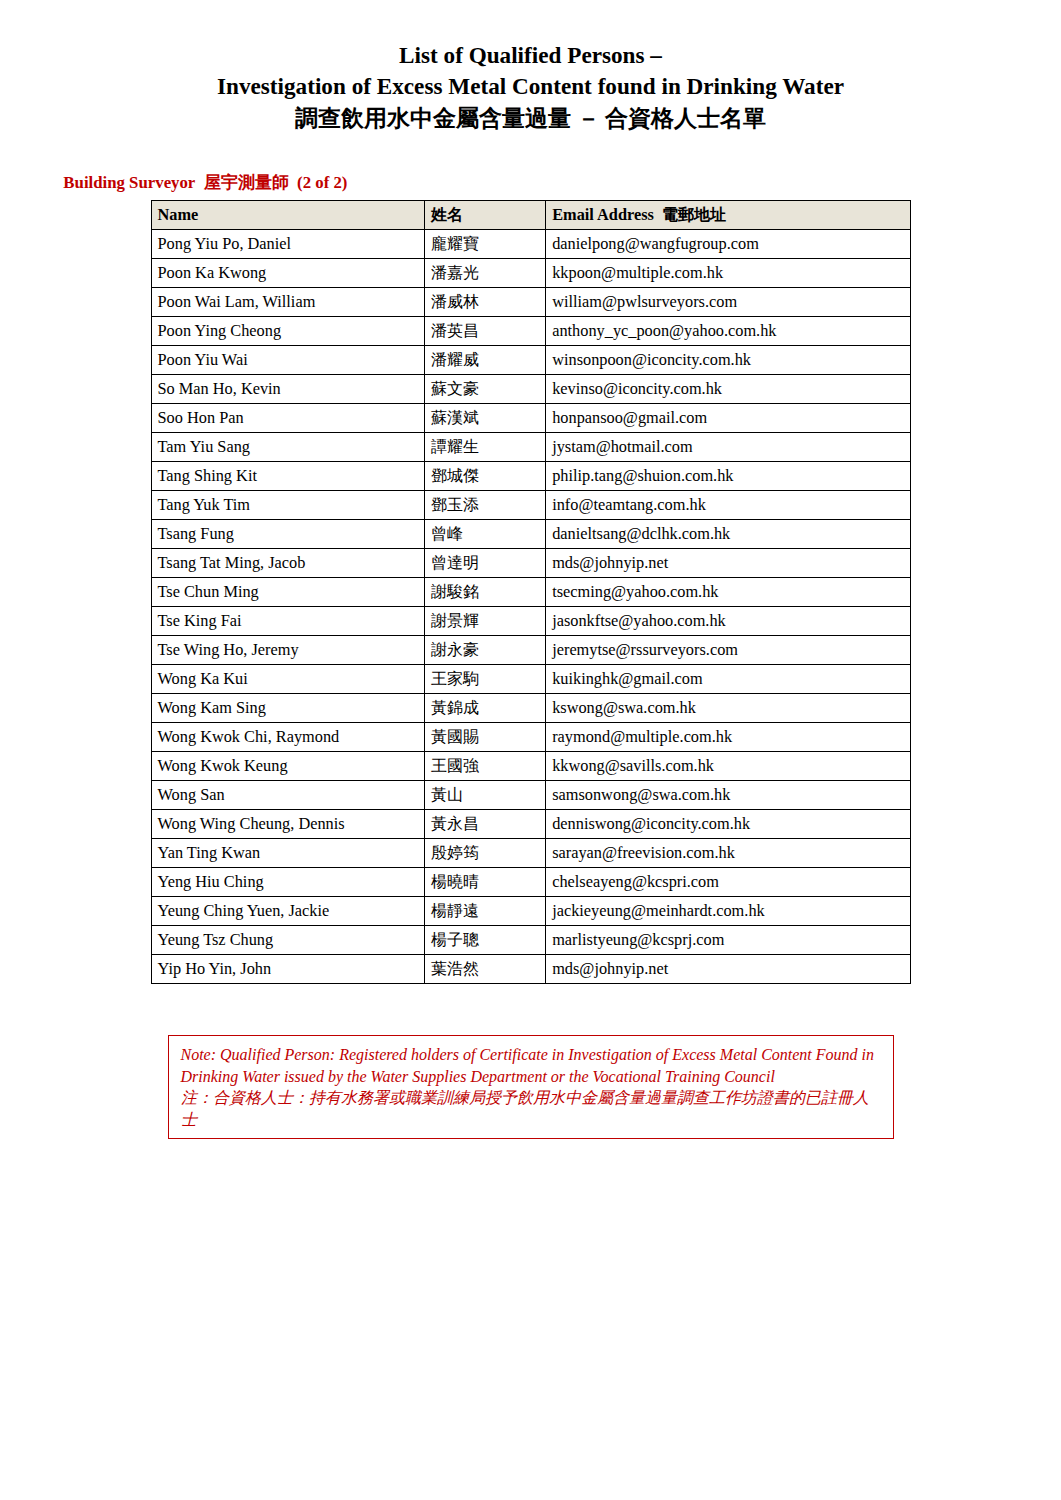List of Qualified Persons –
Investigation of Excess Metal Content found in Drinking Water
調查飲用水中金屬含量過量 － 合資格人士名單
Building Surveyor 屋宇測量師 (2 of 2)
| Name | 姓名 | Email Address 電郵地址 |
| --- | --- | --- |
| Pong Yiu Po, Daniel | 龐耀寶 | danielpong@wangfugroup.com |
| Poon Ka Kwong | 潘嘉光 | kkpoon@multiple.com.hk |
| Poon Wai Lam, William | 潘威林 | william@pwlsurveyors.com |
| Poon Ying Cheong | 潘英昌 | anthony_yc_poon@yahoo.com.hk |
| Poon Yiu Wai | 潘耀威 | winsonpoon@iconcity.com.hk |
| So Man Ho, Kevin | 蘇文豪 | kevinso@iconcity.com.hk |
| Soo Hon Pan | 蘇漢斌 | honpansoo@gmail.com |
| Tam Yiu Sang | 譚耀生 | jystam@hotmail.com |
| Tang Shing Kit | 鄧城傑 | philip.tang@shuion.com.hk |
| Tang Yuk Tim | 鄧玉添 | info@teamtang.com.hk |
| Tsang Fung | 曾峰 | danieltsang@dclhk.com.hk |
| Tsang Tat Ming, Jacob | 曾達明 | mds@johnyip.net |
| Tse Chun Ming | 謝駿銘 | tsecming@yahoo.com.hk |
| Tse King Fai | 謝景輝 | jasonkftse@yahoo.com.hk |
| Tse Wing Ho, Jeremy | 謝永豪 | jeremytse@rssurveyors.com |
| Wong Ka Kui | 王家駒 | kuikinghk@gmail.com |
| Wong Kam Sing | 黃錦成 | kswong@swa.com.hk |
| Wong Kwok Chi, Raymond | 黃國賜 | raymond@multiple.com.hk |
| Wong Kwok Keung | 王國強 | kkwong@savills.com.hk |
| Wong San | 黃山 | samsonwong@swa.com.hk |
| Wong Wing Cheung, Dennis | 黃永昌 | denniswong@iconcity.com.hk |
| Yan Ting Kwan | 殷婷筠 | sarayan@freevision.com.hk |
| Yeng Hiu Ching | 楊曉晴 | chelseayeng@kcspri.com |
| Yeung Ching Yuen, Jackie | 楊靜遠 | jackieyeung@meinhardt.com.hk |
| Yeung Tsz Chung | 楊子聰 | marlistyeung@kcsprj.com |
| Yip Ho Yin, John | 葉浩然 | mds@johnyip.net |
Note: Qualified Person: Registered holders of Certificate in Investigation of Excess Metal Content Found in Drinking Water issued by the Water Supplies Department or the Vocational Training Council
注：合資格人士：持有水務署或職業訓練局授予飲用水中金屬含量過量調查工作坊證書的已註冊人士